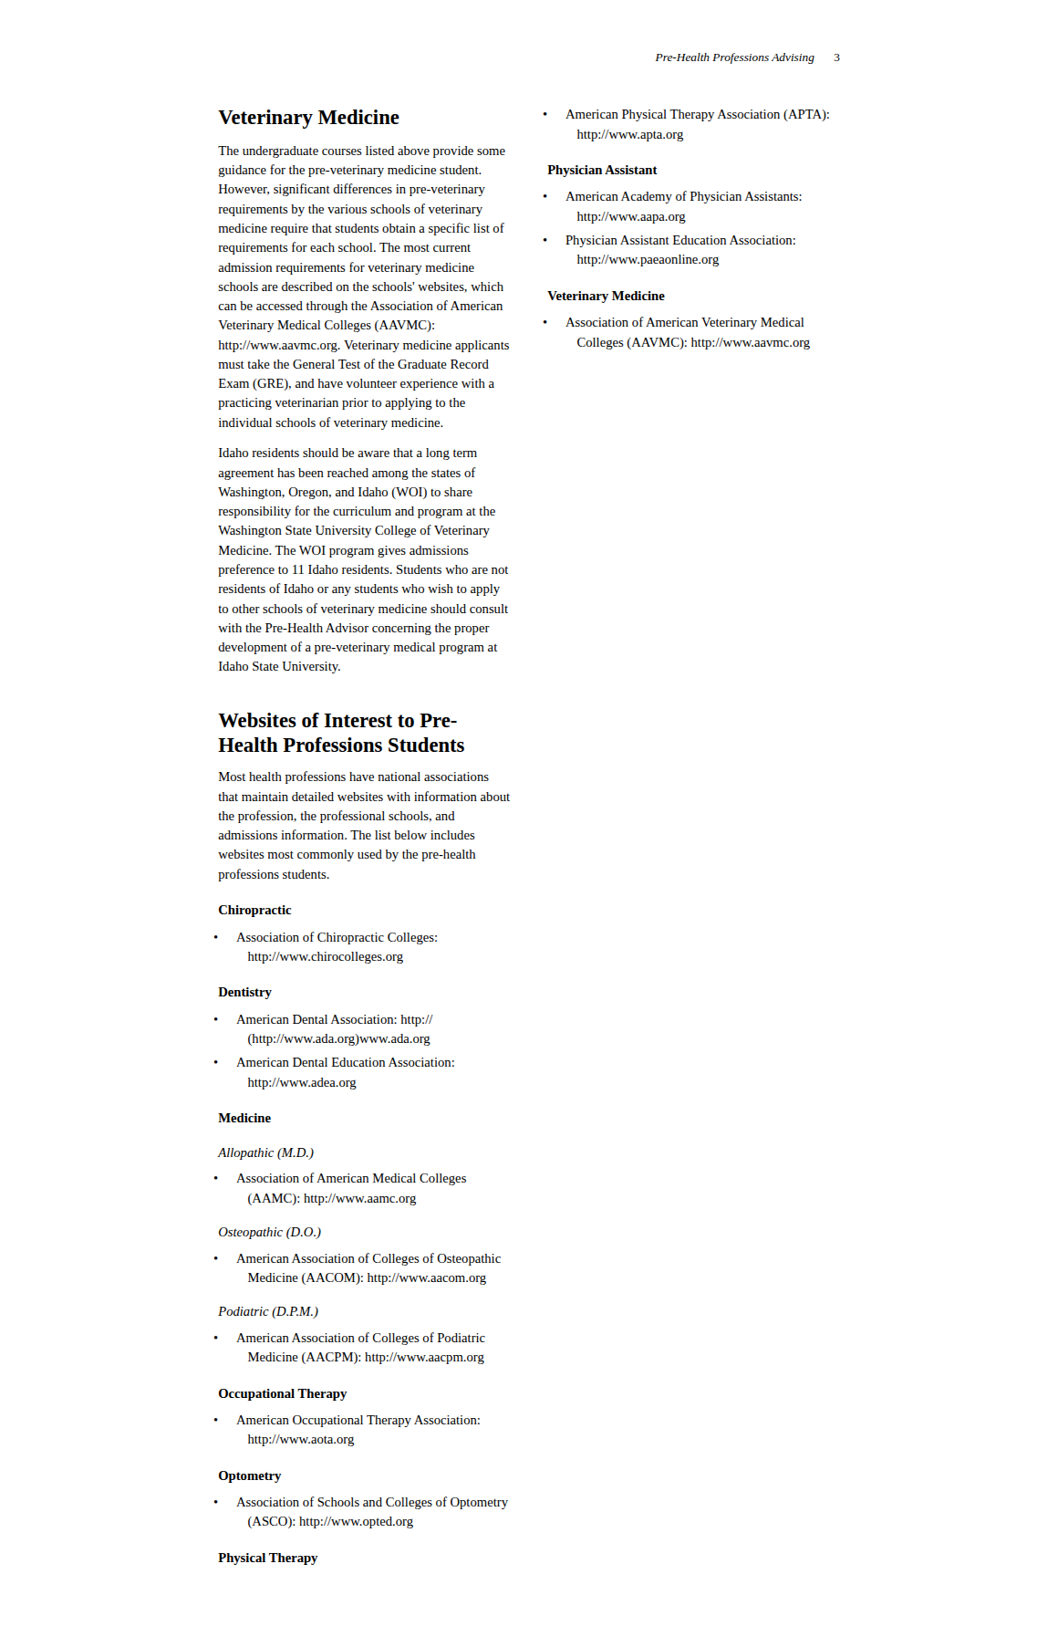Pre-Health Professions Advising3
Veterinary Medicine
The undergraduate courses listed above provide some guidance for the pre-veterinary medicine student. However, significant differences in pre-veterinary requirements by the various schools of veterinary medicine require that students obtain a specific list of requirements for each school. The most current admission requirements for veterinary medicine schools are described on the schools' websites, which can be accessed through the Association of American Veterinary Medical Colleges (AAVMC): http://www.aavmc.org. Veterinary medicine applicants must take the General Test of the Graduate Record Exam (GRE), and have volunteer experience with a practicing veterinarian prior to applying to the individual schools of veterinary medicine.
Idaho residents should be aware that a long term agreement has been reached among the states of Washington, Oregon, and Idaho (WOI) to share responsibility for the curriculum and program at the Washington State University College of Veterinary Medicine. The WOI program gives admissions preference to 11 Idaho residents. Students who are not residents of Idaho or any students who wish to apply to other schools of veterinary medicine should consult with the Pre-Health Advisor concerning the proper development of a pre-veterinary medical program at Idaho State University.
Websites of Interest to Pre-Health Professions Students
Most health professions have national associations that maintain detailed websites with information about the profession, the professional schools, and admissions information. The list below includes websites most commonly used by the pre-health professions students.
Chiropractic
Association of Chiropractic Colleges: http://www.chirocolleges.org
Dentistry
American Dental Association: http:// (http://www.ada.org)www.ada.org
American Dental Education Association: http://www.adea.org
Medicine
Allopathic (M.D.)
Association of American Medical Colleges (AAMC): http://www.aamc.org
Osteopathic (D.O.)
American Association of Colleges of Osteopathic Medicine (AACOM): http://www.aacom.org
Podiatric (D.P.M.)
American Association of Colleges of Podiatric Medicine (AACPM): http://www.aacpm.org
Occupational Therapy
American Occupational Therapy Association: http://www.aota.org
Optometry
Association of Schools and Colleges of Optometry (ASCO): http://www.opted.org
Physical Therapy
American Physical Therapy Association (APTA): http://www.apta.org
Physician Assistant
American Academy of Physician Assistants: http://www.aapa.org
Physician Assistant Education Association: http://www.paeaonline.org
Veterinary Medicine
Association of American Veterinary Medical Colleges (AAVMC): http://www.aavmc.org